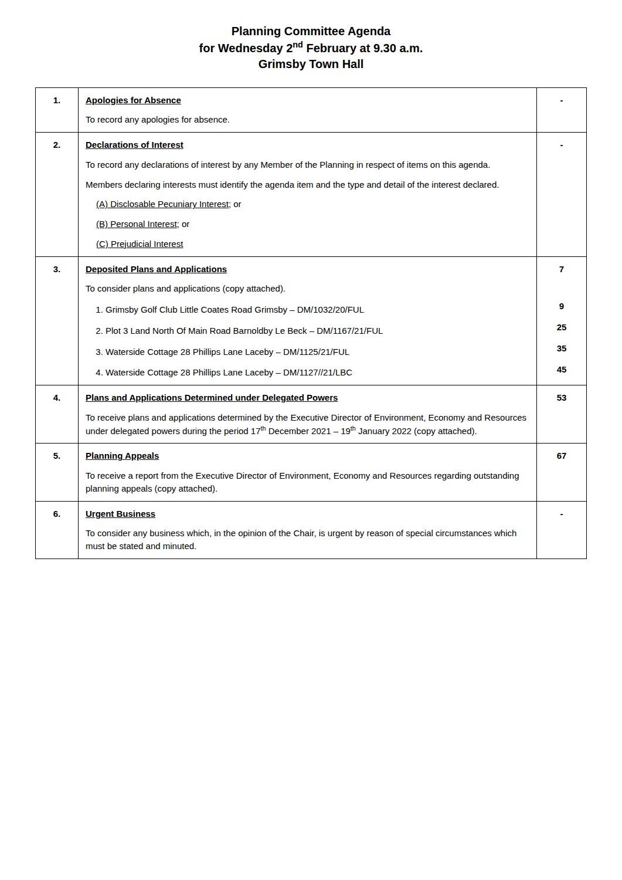Planning Committee Agenda for Wednesday 2nd February at 9.30 a.m. Grimsby Town Hall
| 1. | Apologies for Absence To record any apologies for absence. | - |
| 2. | Declarations of Interest To record any declarations of interest by any Member of the Planning in respect of items on this agenda. Members declaring interests must identify the agenda item and the type and detail of the interest declared. (A) Disclosable Pecuniary Interest ; or (B) Personal Interest ; or (C) Prejudicial Interest | - |
| 3. | Deposited Plans and Applications To consider plans and applications (copy attached). Grimsby Golf Club Little Coates Road Grimsby – DM/1032/20/FUL Plot 3 Land North Of Main Road Barnoldby Le Beck – DM/1167/21/FUL Waterside Cottage 28 Phillips Lane Laceby – DM/1125/21/FUL Waterside Cottage 28 Phillips Lane Laceby – DM/1127//21/LBC | 7 9 25 35 45 |
| 4. | Plans and Applications Determined under Delegated Powers To receive plans and applications determined by the Executive Director of Environment, Economy and Resources under delegated powers during the period 17 th December 2021 – 19 th January 2022 (copy attached). | 53 |
| 5. | Planning Appeals To receive a report from the Executive Director of Environment, Economy and Resources regarding outstanding planning appeals (copy attached). | 67 |
| 6. | Urgent Business To consider any business which, in the opinion of the Chair, is urgent by reason of special circumstances which must be stated and minuted. | - |